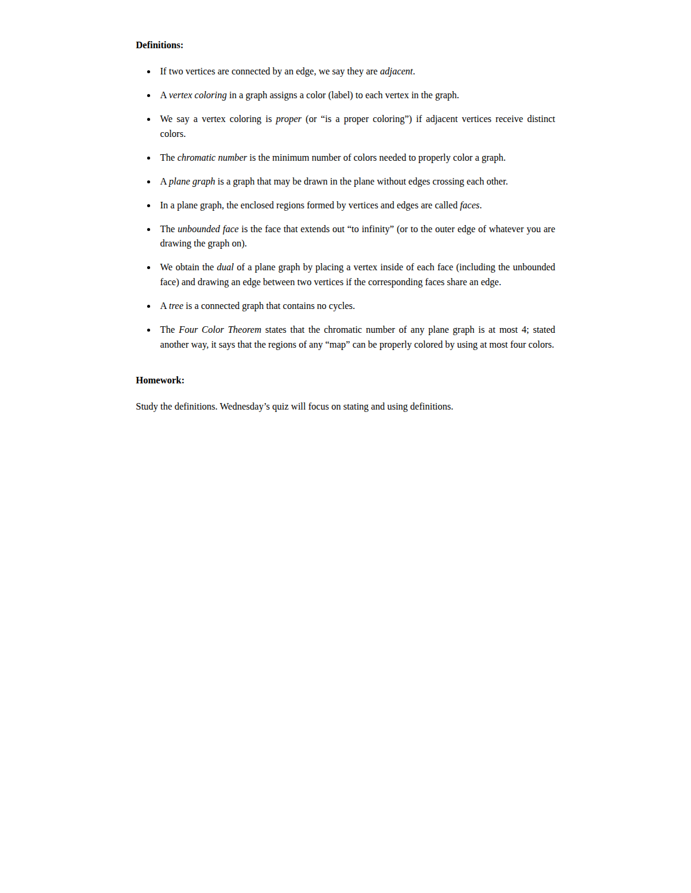Definitions:
If two vertices are connected by an edge, we say they are adjacent.
A vertex coloring in a graph assigns a color (label) to each vertex in the graph.
We say a vertex coloring is proper (or “is a proper coloring”) if adjacent vertices receive distinct colors.
The chromatic number is the minimum number of colors needed to properly color a graph.
A plane graph is a graph that may be drawn in the plane without edges crossing each other.
In a plane graph, the enclosed regions formed by vertices and edges are called faces.
The unbounded face is the face that extends out “to infinity” (or to the outer edge of whatever you are drawing the graph on).
We obtain the dual of a plane graph by placing a vertex inside of each face (including the unbounded face) and drawing an edge between two vertices if the corresponding faces share an edge.
A tree is a connected graph that contains no cycles.
The Four Color Theorem states that the chromatic number of any plane graph is at most 4; stated another way, it says that the regions of any “map” can be properly colored by using at most four colors.
Homework:
Study the definitions. Wednesday’s quiz will focus on stating and using definitions.